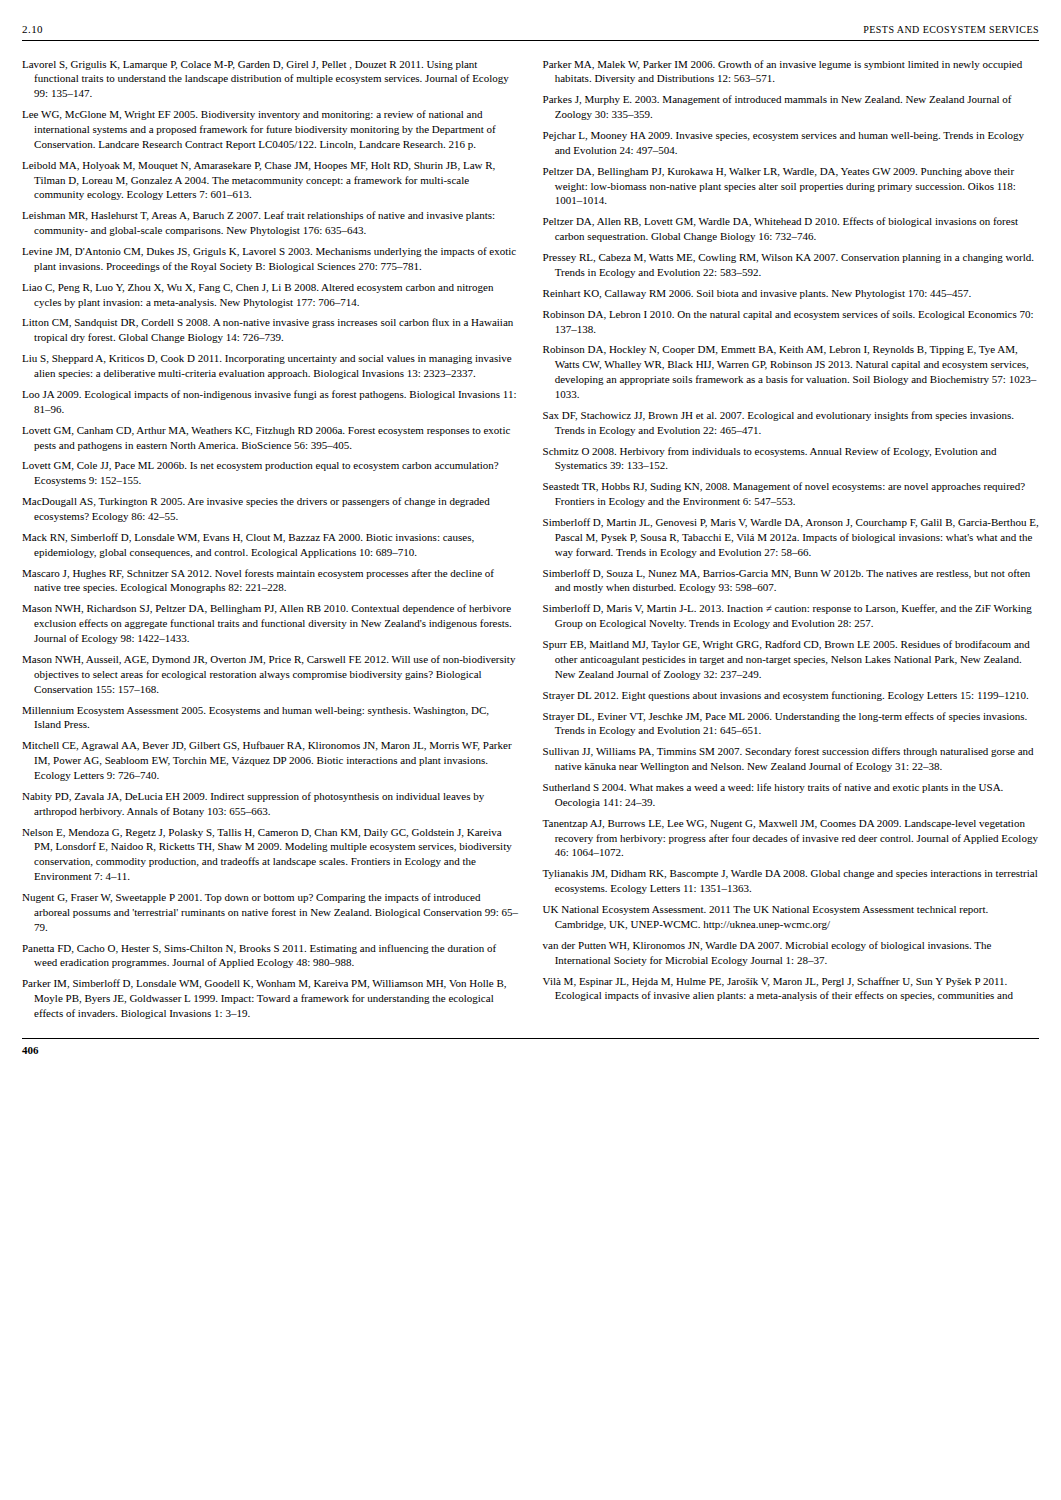2.10 Pests and Ecosystem Services
Lavorel S, Grigulis K, Lamarque P, Colace M-P, Garden D, Girel J, Pellet , Douzet R 2011. Using plant functional traits to understand the landscape distribution of multiple ecosystem services. Journal of Ecology 99: 135–147.
Lee WG, McGlone M, Wright EF 2005. Biodiversity inventory and monitoring: a review of national and international systems and a proposed framework for future biodiversity monitoring by the Department of Conservation. Landcare Research Contract Report LC0405/122. Lincoln, Landcare Research. 216 p.
Leibold MA, Holyoak M, Mouquet N, Amarasekare P, Chase JM, Hoopes MF, Holt RD, Shurin JB, Law R, Tilman D, Loreau M, Gonzalez A 2004. The metacommunity concept: a framework for multi-scale community ecology. Ecology Letters 7: 601–613.
Leishman MR, Haslehurst T, Areas A, Baruch Z 2007. Leaf trait relationships of native and invasive plants: community- and global-scale comparisons. New Phytologist 176: 635–643.
Levine JM, D'Antonio CM, Dukes JS, Griguls K, Lavorel S 2003. Mechanisms underlying the impacts of exotic plant invasions. Proceedings of the Royal Society B: Biological Sciences 270: 775–781.
Liao C, Peng R, Luo Y, Zhou X, Wu X, Fang C, Chen J, Li B 2008. Altered ecosystem carbon and nitrogen cycles by plant invasion: a meta-analysis. New Phytologist 177: 706–714.
Litton CM, Sandquist DR, Cordell S 2008. A non-native invasive grass increases soil carbon flux in a Hawaiian tropical dry forest. Global Change Biology 14: 726–739.
Liu S, Sheppard A, Kriticos D, Cook D 2011. Incorporating uncertainty and social values in managing invasive alien species: a deliberative multi-criteria evaluation approach. Biological Invasions 13: 2323–2337.
Loo JA 2009. Ecological impacts of non-indigenous invasive fungi as forest pathogens. Biological Invasions 11: 81–96.
Lovett GM, Canham CD, Arthur MA, Weathers KC, Fitzhugh RD 2006a. Forest ecosystem responses to exotic pests and pathogens in eastern North America. BioScience 56: 395–405.
Lovett GM, Cole JJ, Pace ML 2006b. Is net ecosystem production equal to ecosystem carbon accumulation? Ecosystems 9: 152–155.
MacDougall AS, Turkington R 2005. Are invasive species the drivers or passengers of change in degraded ecosystems? Ecology 86: 42–55.
Mack RN, Simberloff D, Lonsdale WM, Evans H, Clout M, Bazzaz FA 2000. Biotic invasions: causes, epidemiology, global consequences, and control. Ecological Applications 10: 689–710.
Mascaro J, Hughes RF, Schnitzer SA 2012. Novel forests maintain ecosystem processes after the decline of native tree species. Ecological Monographs 82: 221–228.
Mason NWH, Richardson SJ, Peltzer DA, Bellingham PJ, Allen RB 2010. Contextual dependence of herbivore exclusion effects on aggregate functional traits and functional diversity in New Zealand's indigenous forests. Journal of Ecology 98: 1422–1433.
Mason NWH, Ausseil, AGE, Dymond JR, Overton JM, Price R, Carswell FE 2012. Will use of non-biodiversity objectives to select areas for ecological restoration always compromise biodiversity gains? Biological Conservation 155: 157–168.
Millennium Ecosystem Assessment 2005. Ecosystems and human well-being: synthesis. Washington, DC, Island Press.
Mitchell CE, Agrawal AA, Bever JD, Gilbert GS, Hufbauer RA, Klironomos JN, Maron JL, Morris WF, Parker IM, Power AG, Seabloom EW, Torchin ME, Vázquez DP 2006. Biotic interactions and plant invasions. Ecology Letters 9: 726–740.
Nabity PD, Zavala JA, DeLucia EH 2009. Indirect suppression of photosynthesis on individual leaves by arthropod herbivory. Annals of Botany 103: 655–663.
Nelson E, Mendoza G, Regetz J, Polasky S, Tallis H, Cameron D, Chan KM, Daily GC, Goldstein J, Kareiva PM, Lonsdorf E, Naidoo R, Ricketts TH, Shaw M 2009. Modeling multiple ecosystem services, biodiversity conservation, commodity production, and tradeoffs at landscape scales. Frontiers in Ecology and the Environment 7: 4–11.
Nugent G, Fraser W, Sweetapple P 2001. Top down or bottom up? Comparing the impacts of introduced arboreal possums and 'terrestrial' ruminants on native forest in New Zealand. Biological Conservation 99: 65–79.
Panetta FD, Cacho O, Hester S, Sims-Chilton N, Brooks S 2011. Estimating and influencing the duration of weed eradication programmes. Journal of Applied Ecology 48: 980–988.
Parker IM, Simberloff D, Lonsdale WM, Goodell K, Wonham M, Kareiva PM, Williamson MH, Von Holle B, Moyle PB, Byers JE, Goldwasser L 1999. Impact: Toward a framework for understanding the ecological effects of invaders. Biological Invasions 1: 3–19.
Parker MA, Malek W, Parker IM 2006. Growth of an invasive legume is symbiont limited in newly occupied habitats. Diversity and Distributions 12: 563–571.
Parkes J, Murphy E. 2003. Management of introduced mammals in New Zealand. New Zealand Journal of Zoology 30: 335–359.
Pejchar L, Mooney HA 2009. Invasive species, ecosystem services and human well-being. Trends in Ecology and Evolution 24: 497–504.
Peltzer DA, Bellingham PJ, Kurokawa H, Walker LR, Wardle, DA, Yeates GW 2009. Punching above their weight: low-biomass non-native plant species alter soil properties during primary succession. Oikos 118: 1001–1014.
Peltzer DA, Allen RB, Lovett GM, Wardle DA, Whitehead D 2010. Effects of biological invasions on forest carbon sequestration. Global Change Biology 16: 732–746.
Pressey RL, Cabeza M, Watts ME, Cowling RM, Wilson KA 2007. Conservation planning in a changing world. Trends in Ecology and Evolution 22: 583–592.
Reinhart KO, Callaway RM 2006. Soil biota and invasive plants. New Phytologist 170: 445–457.
Robinson DA, Lebron I 2010. On the natural capital and ecosystem services of soils. Ecological Economics 70: 137–138.
Robinson DA, Hockley N, Cooper DM, Emmett BA, Keith AM, Lebron I, Reynolds B, Tipping E, Tye AM, Watts CW, Whalley WR, Black HIJ, Warren GP, Robinson JS 2013. Natural capital and ecosystem services, developing an appropriate soils framework as a basis for valuation. Soil Biology and Biochemistry 57: 1023–1033.
Sax DF, Stachowicz JJ, Brown JH et al. 2007. Ecological and evolutionary insights from species invasions. Trends in Ecology and Evolution 22: 465–471.
Schmitz O 2008. Herbivory from individuals to ecosystems. Annual Review of Ecology, Evolution and Systematics 39: 133–152.
Seastedt TR, Hobbs RJ, Suding KN, 2008. Management of novel ecosystems: are novel approaches required? Frontiers in Ecology and the Environment 6: 547–553.
Simberloff D, Martin JL, Genovesi P, Maris V, Wardle DA, Aronson J, Courchamp F, Galil B, Garcia-Berthou E, Pascal M, Pysek P, Sousa R, Tabacchi E, Vilá M 2012a. Impacts of biological invasions: what's what and the way forward. Trends in Ecology and Evolution 27: 58–66.
Simberloff D, Souza L, Nunez MA, Barrios-Garcia MN, Bunn W 2012b. The natives are restless, but not often and mostly when disturbed. Ecology 93: 598–607.
Simberloff D, Maris V, Martin J-L. 2013. Inaction ≠ caution: response to Larson, Kueffer, and the ZiF Working Group on Ecological Novelty. Trends in Ecology and Evolution 28: 257.
Spurr EB, Maitland MJ, Taylor GE, Wright GRG, Radford CD, Brown LE 2005. Residues of brodifacoum and other anticoagulant pesticides in target and non-target species, Nelson Lakes National Park, New Zealand. New Zealand Journal of Zoology 32: 237–249.
Strayer DL 2012. Eight questions about invasions and ecosystem functioning. Ecology Letters 15: 1199–1210.
Strayer DL, Eviner VT, Jeschke JM, Pace ML 2006. Understanding the long-term effects of species invasions. Trends in Ecology and Evolution 21: 645–651.
Sullivan JJ, Williams PA, Timmins SM 2007. Secondary forest succession differs through naturalised gorse and native kānuka near Wellington and Nelson. New Zealand Journal of Ecology 31: 22–38.
Sutherland S 2004. What makes a weed a weed: life history traits of native and exotic plants in the USA. Oecologia 141: 24–39.
Tanentzap AJ, Burrows LE, Lee WG, Nugent G, Maxwell JM, Coomes DA 2009. Landscape-level vegetation recovery from herbivory: progress after four decades of invasive red deer control. Journal of Applied Ecology 46: 1064–1072.
Tylianakis JM, Didham RK, Bascompte J, Wardle DA 2008. Global change and species interactions in terrestrial ecosystems. Ecology Letters 11: 1351–1363.
UK National Ecosystem Assessment. 2011 The UK National Ecosystem Assessment technical report. Cambridge, UK, UNEP-WCMC. http://uknea.unep-wcmc.org/
van der Putten WH, Klironomos JN, Wardle DA 2007. Microbial ecology of biological invasions. The International Society for Microbial Ecology Journal 1: 28–37.
Vilà M, Espinar JL, Hejda M, Hulme PE, Jarošík V, Maron JL, Pergl J, Schaffner U, Sun Y Pyšek P 2011. Ecological impacts of invasive alien plants: a meta-analysis of their effects on species, communities and
406